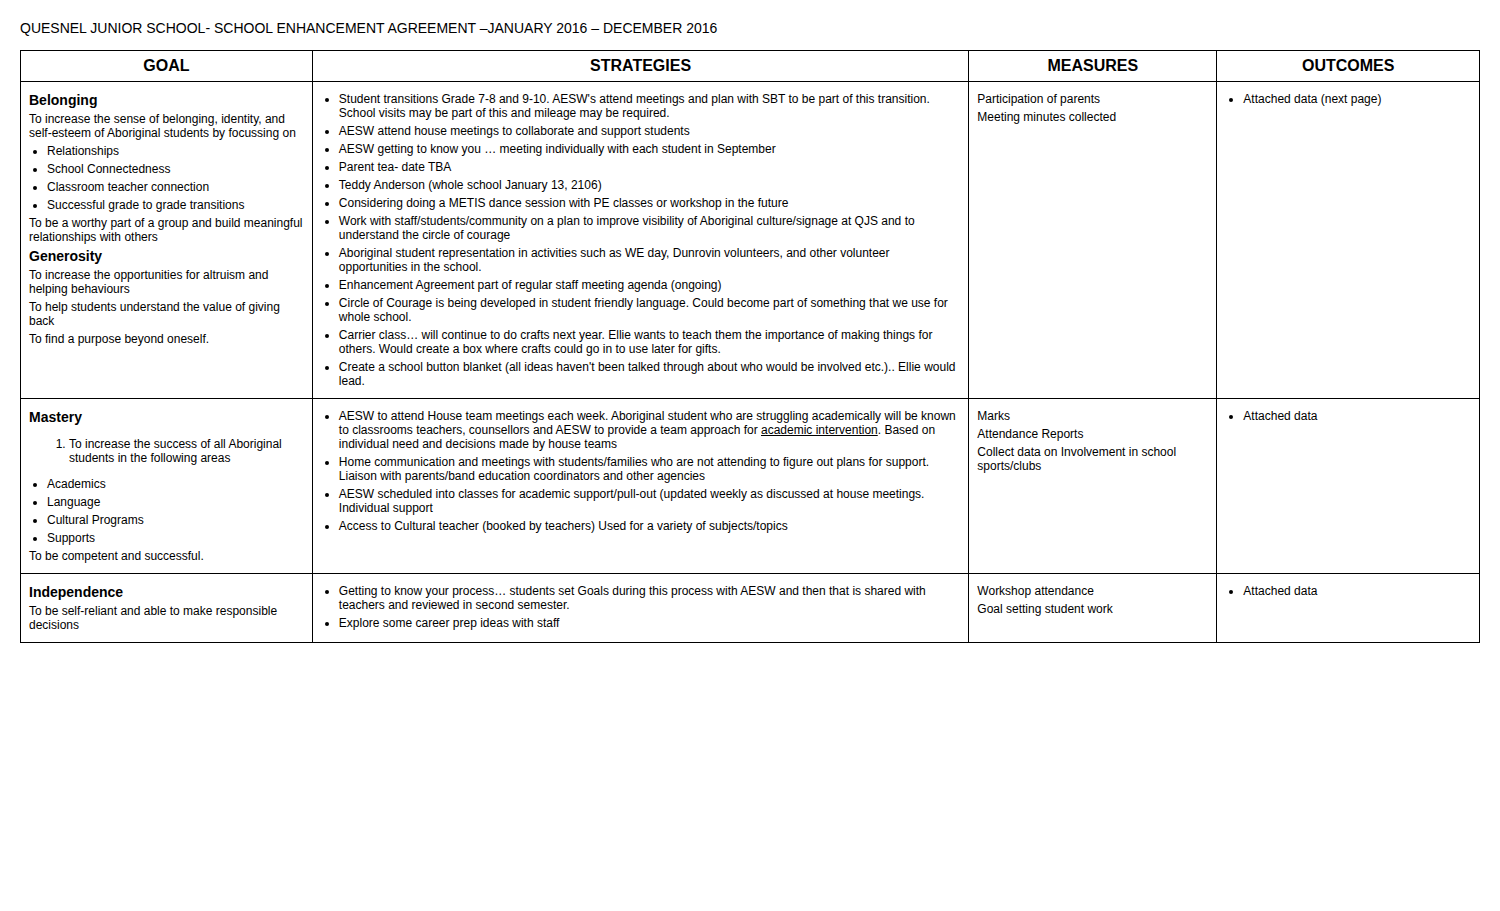QUESNEL JUNIOR SCHOOL- SCHOOL ENHANCEMENT AGREEMENT –JANUARY 2016 – DECEMBER 2016
| GOAL | STRATEGIES | MEASURES | OUTCOMES |
| --- | --- | --- | --- |
| Belonging To increase the sense of belonging, identity, and self-esteem of Aboriginal students by focussing on Relationships School Connectedness Classroom teacher connection Successful grade to grade transitions To be a worthy part of a group and build meaningful relationships with others Generosity To increase the opportunities for altruism and helping behaviours To help students understand the value of giving back To find a purpose beyond oneself. | Student transitions Grade 7-8 and 9-10. AESW's attend meetings and plan with SBT to be part of this transition. School visits may be part of this and mileage may be required. AESW attend house meetings to collaborate and support students AESW getting to know you … meeting individually with each student in September Parent tea- date TBA Teddy Anderson (whole school January 13, 2106) Considering doing a METIS dance session with PE classes or workshop in the future Work with staff/students/community on a plan to improve visibility of Aboriginal culture/signage at QJS and to understand the circle of courage Aboriginal student representation in activities such as WE day, Dunrovin volunteers, and other volunteer opportunities in the school. Enhancement Agreement part of regular staff meeting agenda (ongoing) Circle of Courage is being developed in student friendly language. Could become part of something that we use for whole school. Carrier class… will continue to do crafts next year. Ellie wants to teach them the importance of making things for others. Would create a box where crafts could go in to use later for gifts. Create a school button blanket (all ideas haven't been talked through about who would be involved etc.).. Ellie would lead. | Participation of parents Meeting minutes collected | Attached data (next page) |
| Mastery To increase the success of all Aboriginal students in the following areas Academics Language Cultural Programs Supports To be competent and successful. | AESW to attend House team meetings each week. Aboriginal student who are struggling academically will be known to classrooms teachers, counsellors and AESW to provide a team approach for academic intervention . Based on individual need and decisions made by house teams Home communication and meetings with students/families who are not attending to figure out plans for support. Liaison with parents/band education coordinators and other agencies AESW scheduled into classes for academic support/pull-out (updated weekly as discussed at house meetings. Individual support Access to Cultural teacher (booked by teachers) Used for a variety of subjects/topics | Marks Attendance Reports Collect data on Involvement in school sports/clubs | Attached data |
| Independence To be self-reliant and able to make responsible decisions | Getting to know your process… students set Goals during this process with AESW and then that is shared with teachers and reviewed in second semester. Explore some career prep ideas with staff | Workshop attendance Goal setting student work | Attached data |